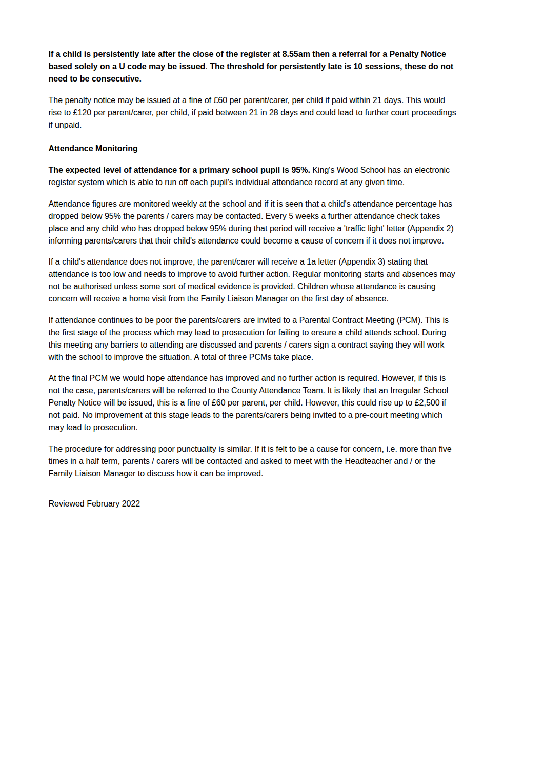If a child is persistently late after the close of the register at 8.55am then a referral for a Penalty Notice based solely on a U code may be issued. The threshold for persistently late is 10 sessions, these do not need to be consecutive.
The penalty notice may be issued at a fine of £60 per parent/carer, per child if paid within 21 days. This would rise to £120 per parent/carer, per child, if paid between 21 in 28 days and could lead to further court proceedings if unpaid.
Attendance Monitoring
The expected level of attendance for a primary school pupil is 95%. King's Wood School has an electronic register system which is able to run off each pupil's individual attendance record at any given time.
Attendance figures are monitored weekly at the school and if it is seen that a child's attendance percentage has dropped below 95% the parents / carers may be contacted. Every 5 weeks a further attendance check takes place and any child who has dropped below 95% during that period will receive a 'traffic light' letter (Appendix 2) informing parents/carers that their child's attendance could become a cause of concern if it does not improve.
If a child's attendance does not improve, the parent/carer will receive a 1a letter (Appendix 3) stating that attendance is too low and needs to improve to avoid further action. Regular monitoring starts and absences may not be authorised unless some sort of medical evidence is provided. Children whose attendance is causing concern will receive a home visit from the Family Liaison Manager on the first day of absence.
If attendance continues to be poor the parents/carers are invited to a Parental Contract Meeting (PCM). This is the first stage of the process which may lead to prosecution for failing to ensure a child attends school. During this meeting any barriers to attending are discussed and parents / carers sign a contract saying they will work with the school to improve the situation. A total of three PCMs take place.
At the final PCM we would hope attendance has improved and no further action is required. However, if this is not the case, parents/carers will be referred to the County Attendance Team. It is likely that an Irregular School Penalty Notice will be issued, this is a fine of £60 per parent, per child. However, this could rise up to £2,500 if not paid. No improvement at this stage leads to the parents/carers being invited to a pre-court meeting which may lead to prosecution.
The procedure for addressing poor punctuality is similar. If it is felt to be a cause for concern, i.e. more than five times in a half term, parents / carers will be contacted and asked to meet with the Headteacher and / or the Family Liaison Manager to discuss how it can be improved.
Reviewed February 2022